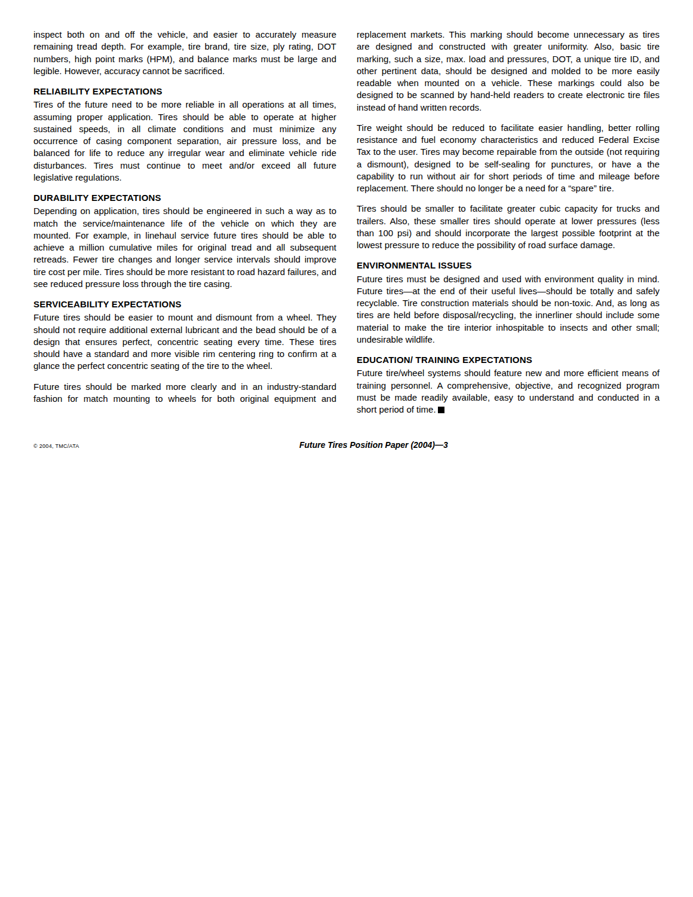inspect both on and off the vehicle, and easier to accurately measure remaining tread depth. For example, tire brand, tire size, ply rating, DOT numbers, high point marks (HPM), and balance marks must be large and legible. However, accuracy cannot be sacrificed.
Reliability Expectations
Tires of the future need to be more reliable in all operations at all times, assuming proper application. Tires should be able to operate at higher sustained speeds, in all climate conditions and must minimize any occurrence of casing component separation, air pressure loss, and be balanced for life to reduce any irregular wear and eliminate vehicle ride disturbances. Tires must continue to meet and/or exceed all future legislative regulations.
Durability Expectations
Depending on application, tires should be engineered in such a way as to match the service/maintenance life of the vehicle on which they are mounted. For example, in linehaul service future tires should be able to achieve a million cumulative miles for original tread and all subsequent retreads. Fewer tire changes and longer service intervals should improve tire cost per mile. Tires should be more resistant to road hazard failures, and see reduced pressure loss through the tire casing.
Serviceability Expectations
Future tires should be easier to mount and dismount from a wheel. They should not require additional external lubricant and the bead should be of a design that ensures perfect, concentric seating every time. These tires should have a standard and more visible rim centering ring to confirm at a glance the perfect concentric seating of the tire to the wheel.
Future tires should be marked more clearly and in an industry-standard fashion for match mounting to wheels for both original equipment and replacement markets. This marking should become unnecessary as tires are designed and constructed with greater uniformity. Also, basic tire marking, such a size, max. load and pressures, DOT, a unique tire ID, and other pertinent data, should be designed and molded to be more easily readable when mounted on a vehicle. These markings could also be designed to be scanned by hand-held readers to create electronic tire files instead of hand written records.
Tire weight should be reduced to facilitate easier handling, better rolling resistance and fuel economy characteristics and reduced Federal Excise Tax to the user. Tires may become repairable from the outside (not requiring a dismount), designed to be self-sealing for punctures, or have a the capability to run without air for short periods of time and mileage before replacement. There should no longer be a need for a “spare” tire.
Tires should be smaller to facilitate greater cubic capacity for trucks and trailers. Also, these smaller tires should operate at lower pressures (less than 100 psi) and should incorporate the largest possible footprint at the lowest pressure to reduce the possibility of road surface damage.
Environmental Issues
Future tires must be designed and used with environment quality in mind. Future tires—at the end of their useful lives—should be totally and safely recyclable. Tire construction materials should be non-toxic. And, as long as tires are held before disposal/recycling, the innerliner should include some material to make the tire interior inhospitable to insects and other small; undesirable wildlife.
Education/ Training Expectations
Future tire/wheel systems should feature new and more efficient means of training personnel. A comprehensive, objective, and recognized program must be made readily available, easy to understand and conducted in a short period of time.
© 2004, TMC/ATA Future Tires Position Paper (2004)—3